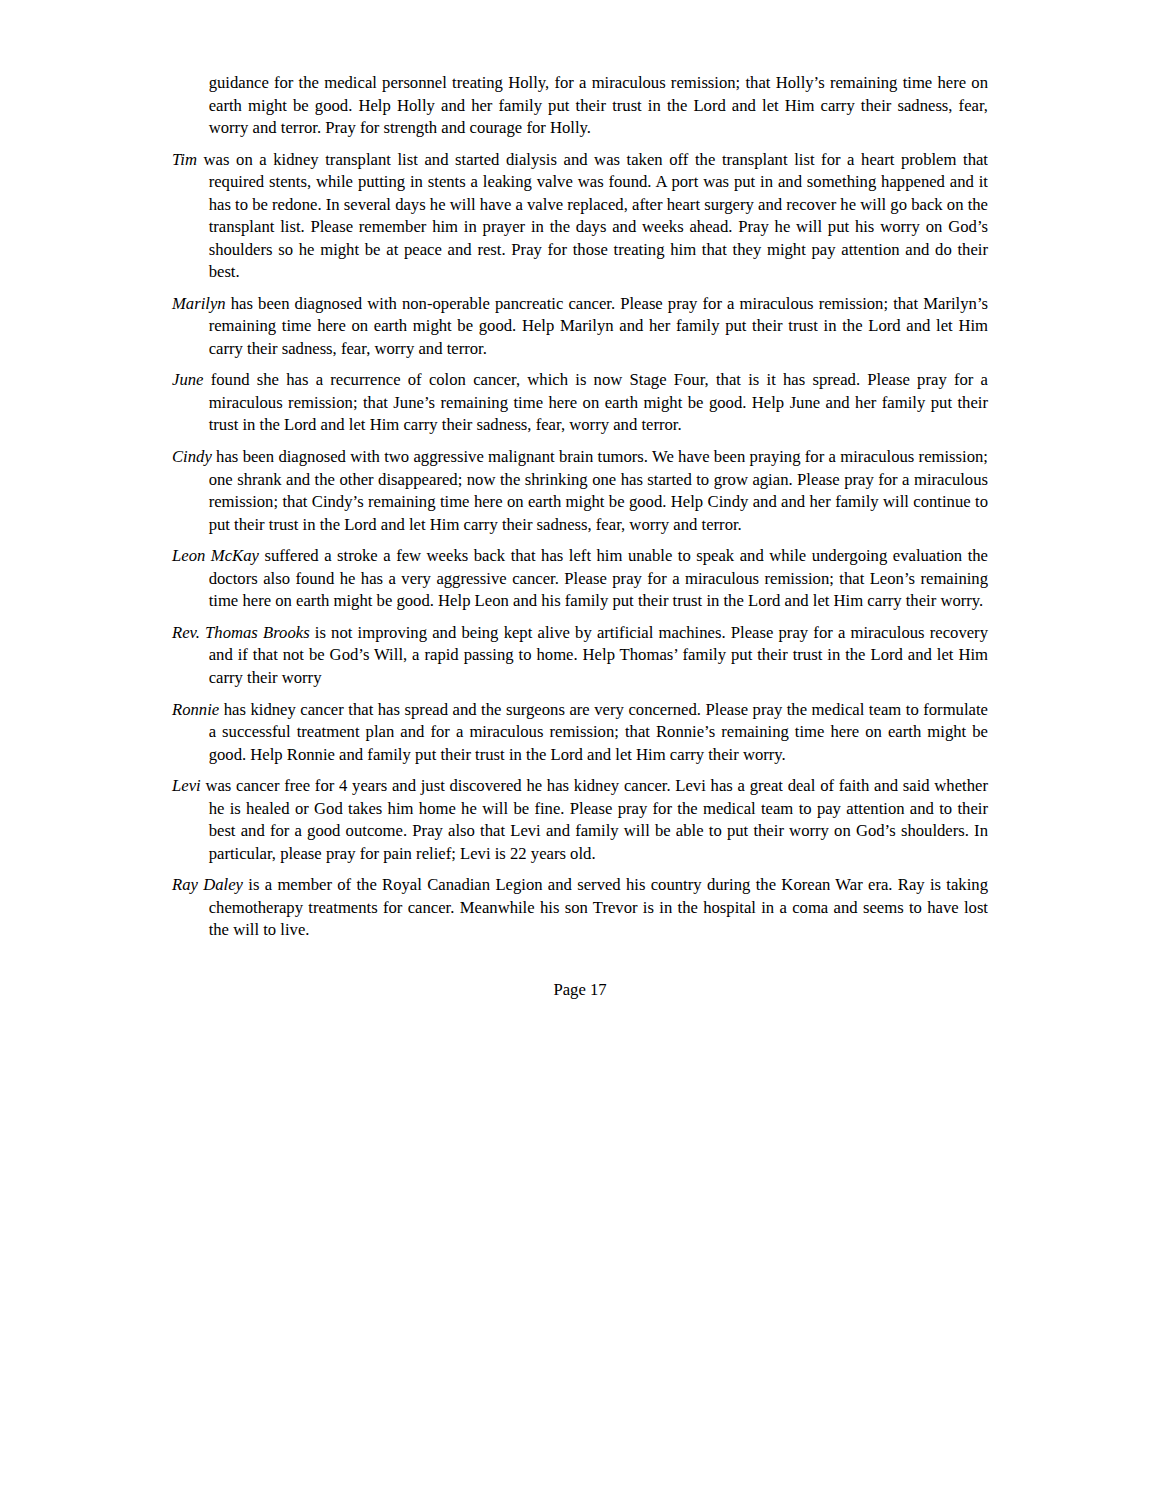guidance for the medical personnel treating Holly, for a miraculous remission; that Holly’s remaining time here on earth might be good. Help Holly and her family put their trust in the Lord and let Him carry their sadness, fear, worry and terror. Pray for strength and courage for Holly.
Tim was on a kidney transplant list and started dialysis and was taken off the transplant list for a heart problem that required stents, while putting in stents a leaking valve was found. A port was put in and something happened and it has to be redone. In several days he will have a valve replaced, after heart surgery and recover he will go back on the transplant list. Please remember him in prayer in the days and weeks ahead. Pray he will put his worry on God’s shoulders so he might be at peace and rest. Pray for those treating him that they might pay attention and do their best.
Marilyn has been diagnosed with non-operable pancreatic cancer. Please pray for a miraculous remission; that Marilyn’s remaining time here on earth might be good. Help Marilyn and her family put their trust in the Lord and let Him carry their sadness, fear, worry and terror.
June found she has a recurrence of colon cancer, which is now Stage Four, that is it has spread. Please pray for a miraculous remission; that June’s remaining time here on earth might be good. Help June and her family put their trust in the Lord and let Him carry their sadness, fear, worry and terror.
Cindy has been diagnosed with two aggressive malignant brain tumors. We have been praying for a miraculous remission; one shrank and the other disappeared; now the shrinking one has started to grow agian. Please pray for a miraculous remission; that Cindy’s remaining time here on earth might be good. Help Cindy and and her family will continue to put their trust in the Lord and let Him carry their sadness, fear, worry and terror.
Leon McKay suffered a stroke a few weeks back that has left him unable to speak and while undergoing evaluation the doctors also found he has a very aggressive cancer. Please pray for a miraculous remission; that Leon’s remaining time here on earth might be good. Help Leon and his family put their trust in the Lord and let Him carry their worry.
Rev. Thomas Brooks is not improving and being kept alive by artificial machines. Please pray for a miraculous recovery and if that not be God’s Will, a rapid passing to home. Help Thomas’ family put their trust in the Lord and let Him carry their worry
Ronnie has kidney cancer that has spread and the surgeons are very concerned. Please pray the medical team to formulate a successful treatment plan and for a miraculous remission; that Ronnie’s remaining time here on earth might be good. Help Ronnie and family put their trust in the Lord and let Him carry their worry.
Levi was cancer free for 4 years and just discovered he has kidney cancer. Levi has a great deal of faith and said whether he is healed or God takes him home he will be fine. Please pray for the medical team to pay attention and to their best and for a good outcome. Pray also that Levi and family will be able to put their worry on God’s shoulders. In particular, please pray for pain relief; Levi is 22 years old.
Ray Daley is a member of the Royal Canadian Legion and served his country during the Korean War era. Ray is taking chemotherapy treatments for cancer. Meanwhile his son Trevor is in the hospital in a coma and seems to have lost the will to live.
Page 17